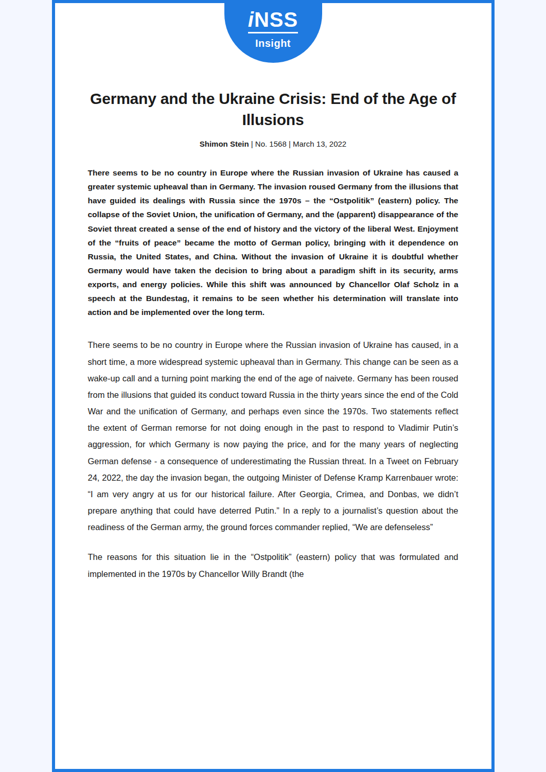i NSS
Insight
Germany and the Ukraine Crisis: End of the Age of Illusions
Shimon Stein | No. 1568 | March 13, 2022
There seems to be no country in Europe where the Russian invasion of Ukraine has caused a greater systemic upheaval than in Germany. The invasion roused Germany from the illusions that have guided its dealings with Russia since the 1970s – the “Ostpolitik” (eastern) policy. The collapse of the Soviet Union, the unification of Germany, and the (apparent) disappearance of the Soviet threat created a sense of the end of history and the victory of the liberal West. Enjoyment of the “fruits of peace” became the motto of German policy, bringing with it dependence on Russia, the United States, and China. Without the invasion of Ukraine it is doubtful whether Germany would have taken the decision to bring about a paradigm shift in its security, arms exports, and energy policies. While this shift was announced by Chancellor Olaf Scholz in a speech at the Bundestag, it remains to be seen whether his determination will translate into action and be implemented over the long term.
There seems to be no country in Europe where the Russian invasion of Ukraine has caused, in a short time, a more widespread systemic upheaval than in Germany. This change can be seen as a wake-up call and a turning point marking the end of the age of naivete. Germany has been roused from the illusions that guided its conduct toward Russia in the thirty years since the end of the Cold War and the unification of Germany, and perhaps even since the 1970s. Two statements reflect the extent of German remorse for not doing enough in the past to respond to Vladimir Putin’s aggression, for which Germany is now paying the price, and for the many years of neglecting German defense - a consequence of underestimating the Russian threat. In a Tweet on February 24, 2022, the day the invasion began, the outgoing Minister of Defense Kramp Karrenbauer wrote: “I am very angry at us for our historical failure. After Georgia, Crimea, and Donbas, we didn’t prepare anything that could have deterred Putin.” In a reply to a journalist’s question about the readiness of the German army, the ground forces commander replied, “We are defenseless”
The reasons for this situation lie in the “Ostpolitik” (eastern) policy that was formulated and implemented in the 1970s by Chancellor Willy Brandt (the